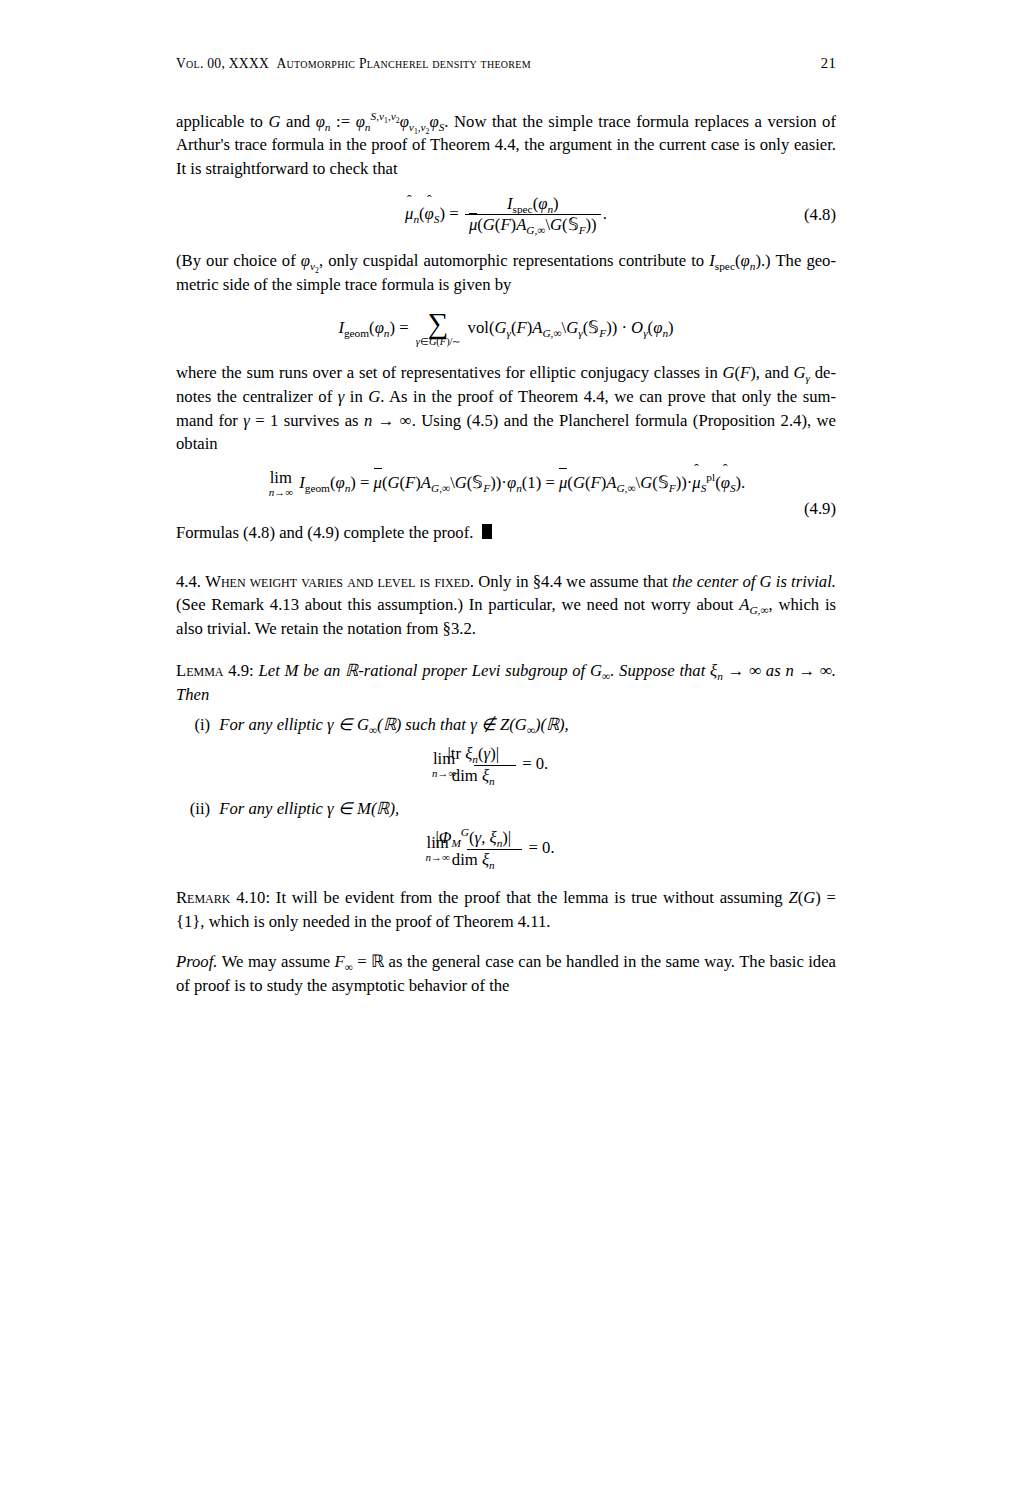Vol. 00, XXXX Automorphic Plancherel density theorem 21
applicable to G and φn := φnS,v1,v2φv1,v2φS. Now that the simple trace formula replaces a version of Arthur's trace formula in the proof of Theorem 4.4, the argument in the current case is only easier. It is straightforward to check that
̂μn(̂φS) = Ispec(φn) μ(G(F)AG,∞\G(𝕊F)) . (4.8)
(By our choice of φv2, only cuspidal automorphic representations contribute to Ispec(φn).) The geometric side of the simple trace formula is given by
Igeom(φn) = ∑ γ∈G(F)/∼ vol(Gγ(F)AG,∞\Gγ(𝕊F)) · Oγ(φn)
where the sum runs over a set of representatives for elliptic conjugacy classes in G(F), and Gγ denotes the centralizer of γ in G. As in the proof of Theorem 4.4, we can prove that only the summand for γ = 1 survives as n → ∞. Using (4.5) and the Plancherel formula (Proposition 2.4), we obtain
lim n→∞ Igeom(φn) = μ(G(F)AG,∞\G(𝕊F))·φn(1) = μ(G(F)AG,∞\G(𝕊F))·̂μSpl(̂φS). (4.9)
Formulas (4.8) and (4.9) complete the proof.
4.4. When weight varies and level is fixed. Only in §4.4 we assume that the center of G is trivial. (See Remark 4.13 about this assumption.) In particular, we need not worry about AG,∞, which is also trivial. We retain the notation from §3.2.
Lemma 4.9: Let M be an ℝ-rational proper Levi subgroup of G∞. Suppose that ξn → ∞ as n → ∞. Then
(i) For any elliptic γ ∈ G∞(ℝ) such that γ ∉ Z(G∞)(ℝ), lim n→∞ |tr ξn(γ)| dim ξn = 0.
(ii) For any elliptic γ ∈ M(ℝ), lim n→∞ |ΦMG(γ, ξn)| dim ξn = 0.
Remark 4.10: It will be evident from the proof that the lemma is true without assuming Z(G) = {1}, which is only needed in the proof of Theorem 4.11.
Proof. We may assume F∞ = ℝ as the general case can be handled in the same way. The basic idea of proof is to study the asymptotic behavior of the